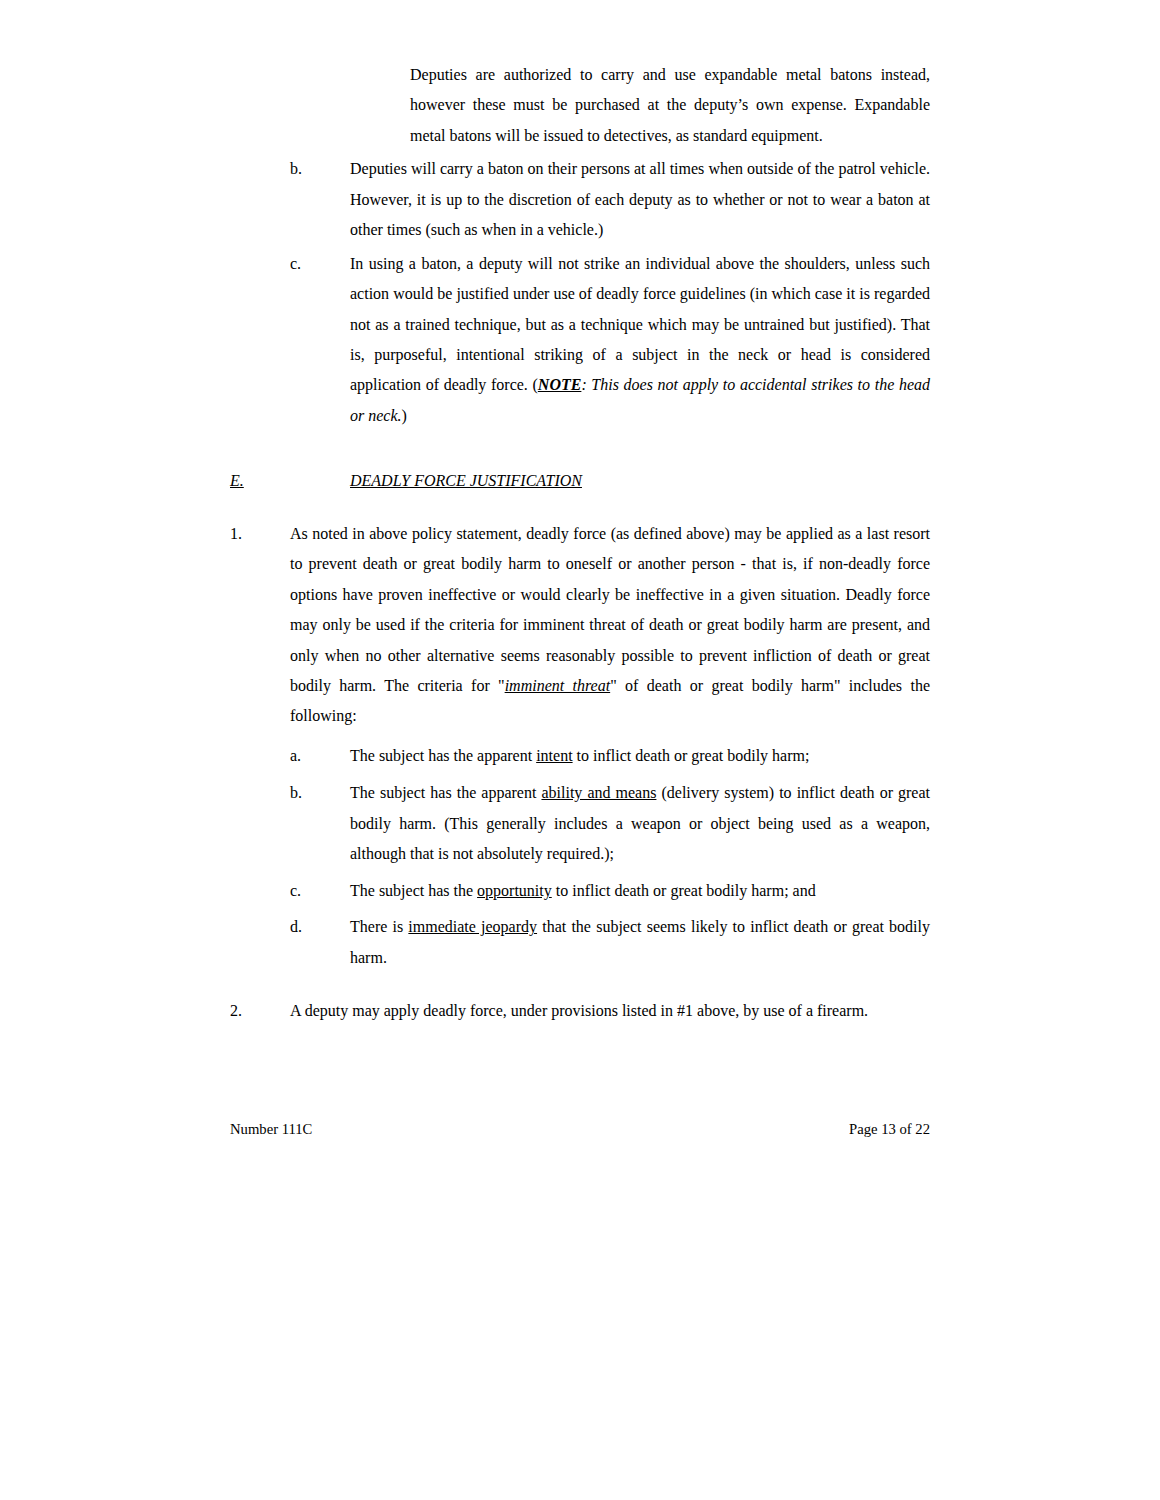Deputies are authorized to carry and use expandable metal batons instead, however these must be purchased at the deputy’s own expense. Expandable metal batons will be issued to detectives, as standard equipment.
b. Deputies will carry a baton on their persons at all times when outside of the patrol vehicle. However, it is up to the discretion of each deputy as to whether or not to wear a baton at other times (such as when in a vehicle.)
c. In using a baton, a deputy will not strike an individual above the shoulders, unless such action would be justified under use of deadly force guidelines (in which case it is regarded not as a trained technique, but as a technique which may be untrained but justified). That is, purposeful, intentional striking of a subject in the neck or head is considered application of deadly force. (NOTE: This does not apply to accidental strikes to the head or neck.)
E. DEADLY FORCE JUSTIFICATION
1. As noted in above policy statement, deadly force (as defined above) may be applied as a last resort to prevent death or great bodily harm to oneself or another person - that is, if non-deadly force options have proven ineffective or would clearly be ineffective in a given situation. Deadly force may only be used if the criteria for imminent threat of death or great bodily harm are present, and only when no other alternative seems reasonably possible to prevent infliction of death or great bodily harm. The criteria for "imminent threat" of death or great bodily harm" includes the following:
a. The subject has the apparent intent to inflict death or great bodily harm;
b. The subject has the apparent ability and means (delivery system) to inflict death or great bodily harm. (This generally includes a weapon or object being used as a weapon, although that is not absolutely required.);
c. The subject has the opportunity to inflict death or great bodily harm; and
d. There is immediate jeopardy that the subject seems likely to inflict death or great bodily harm.
2. A deputy may apply deadly force, under provisions listed in #1 above, by use of a firearm.
Number 111C Page 13 of 22